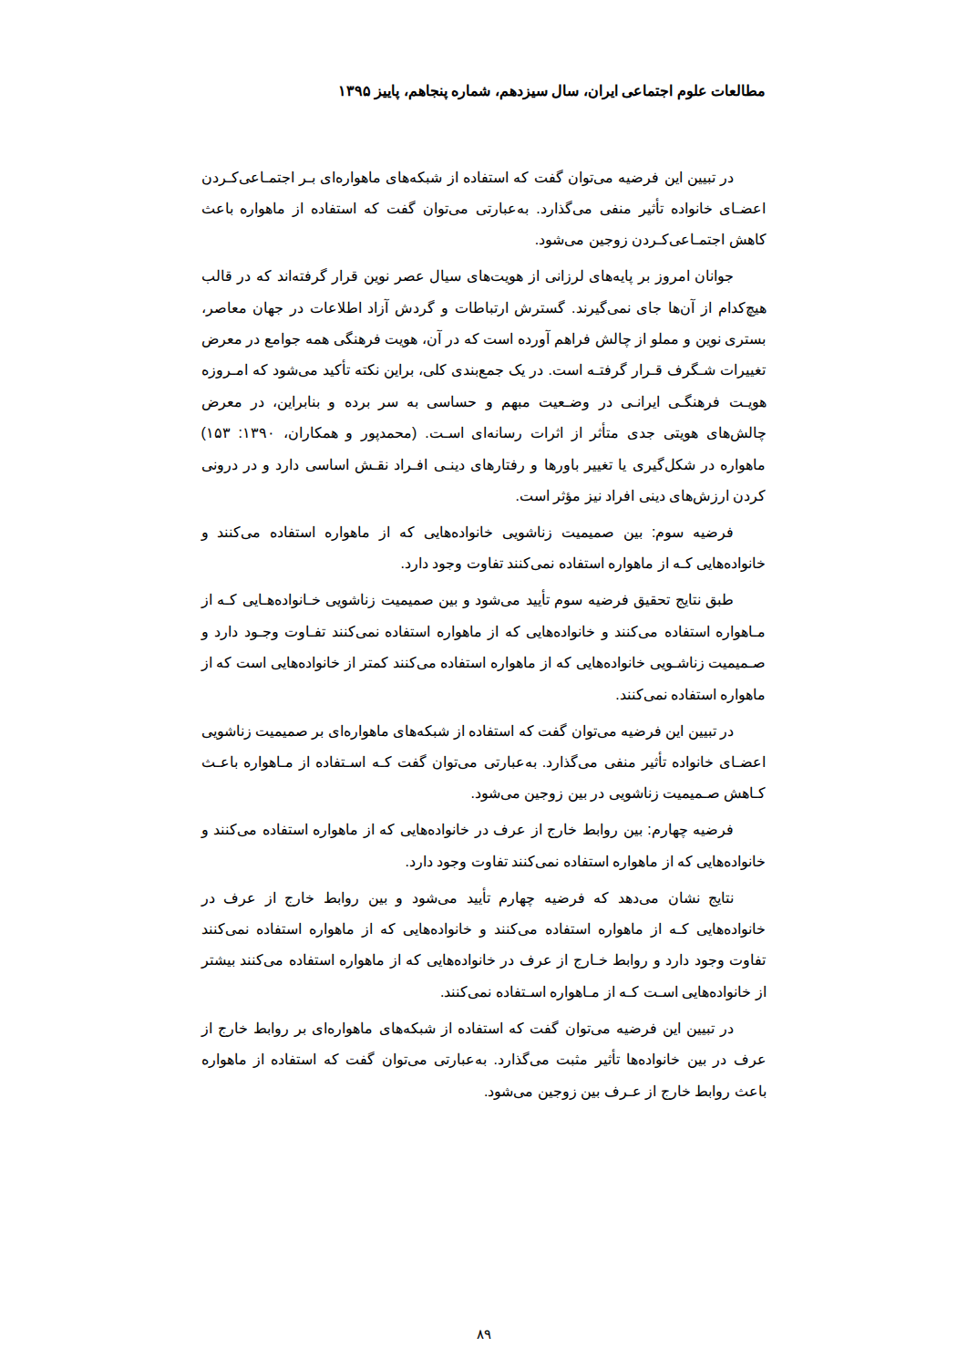مطالعات علوم اجتماعی ایران، سال سیزدهم، شماره پنجاهم، پاییز ۱۳۹۵
در تبیین این فرضیه می‌توان گفت که استفاده از شبکه‌های ماهواره‌ای بـر اجتمـاعی‌کـردن اعضـای خانواده تأثیر منفی می‌گذارد. به‌عبارتی می‌توان گفت که استفاده از ماهواره باعث کاهش اجتمـاعی‌کـردن زوجین می‌شود.
جوانان امروز بر پایه‌های لرزانی از هویت‌های سیال عصر نوین قرار گرفته‌اند که در قالب هیچ‌کدام از آن‌ها جای نمی‌گیرند. گسترش ارتباطات و گردش آزاد اطلاعات در جهان معاصر، بستری نوین و مملو از چالش فراهم آورده است که در آن، هویت فرهنگی همه جوامع در معرض تغییرات شـگرف قـرار گرفتـه است. در یک جمع‌بندی کلی، براین نکته تأکید می‌شود که امـروزه هویـت فرهنگـی ایرانـی در وضـعیت مبهم و حساسی به سر برده و بنابراین، در معرض چالش‌های هویتی جدی متأثر از اثرات رسانه‌ای اسـت. (محمدپور و همکاران، ۱۳۹۰: ۱۵۳) ماهواره در شکل‌گیری یا تغییر باورها و رفتارهای دینـی افـراد نقـش اساسی دارد و در درونی کردن ارزش‌های دینی افراد نیز مؤثر است.
فرضیه سوم: بین صمیمیت زناشویی خانواده‌هایی که از ماهواره استفاده می‌کنند و خانواده‌هایی کـه از ماهواره استفاده نمی‌کنند تفاوت وجود دارد.
طبق نتایج تحقیق فرضیه سوم تأیید می‌شود و بین صمیمیت زناشویی خـانواده‌هـایی کـه از مـاهواره استفاده می‌کنند و خانواده‌هایی که از ماهواره استفاده نمی‌کنند تفـاوت وجـود دارد و صـمیمیت زناشـویی خانواده‌هایی که از ماهواره استفاده می‌کنند کمتر از خانواده‌هایی است که از ماهواره استفاده نمی‌کنند.
در تبیین این فرضیه می‌توان گفت که استفاده از شبکه‌های ماهواره‌ای بر صمیمیت زناشویی اعضـای خانواده تأثیر منفی می‌گذارد. به‌عبارتی می‌توان گفت کـه اسـتفاده از مـاهواره باعـث کـاهش صـمیمیت زناشویی در بین زوجین می‌شود.
فرضیه چهارم: بین روابط خارج از عرف در خانواده‌هایی که از ماهواره استفاده می‌کنند و خانواده‌هایی که از ماهواره استفاده نمی‌کنند تفاوت وجود دارد.
نتایج نشان می‌دهد که فرضیه چهارم تأیید می‌شود و بین روابط خارج از عرف در خانواده‌هایی کـه از ماهواره استفاده می‌کنند و خانواده‌هایی که از ماهواره استفاده نمی‌کنند تفاوت وجود دارد و روابط خـارج از عرف در خانواده‌هایی که از ماهواره استفاده می‌کنند بیشتر از خانواده‌هایی اسـت کـه از مـاهواره اسـتفاده نمی‌کنند.
در تبیین این فرضیه می‌توان گفت که استفاده از شبکه‌های ماهواره‌ای بر روابط خارج از عرف در بین خانواده‌ها تأثیر مثبت می‌گذارد. به‌عبارتی می‌توان گفت که استفاده از ماهواره باعث روابط خارج از عـرف بین زوجین می‌شود.
۸۹